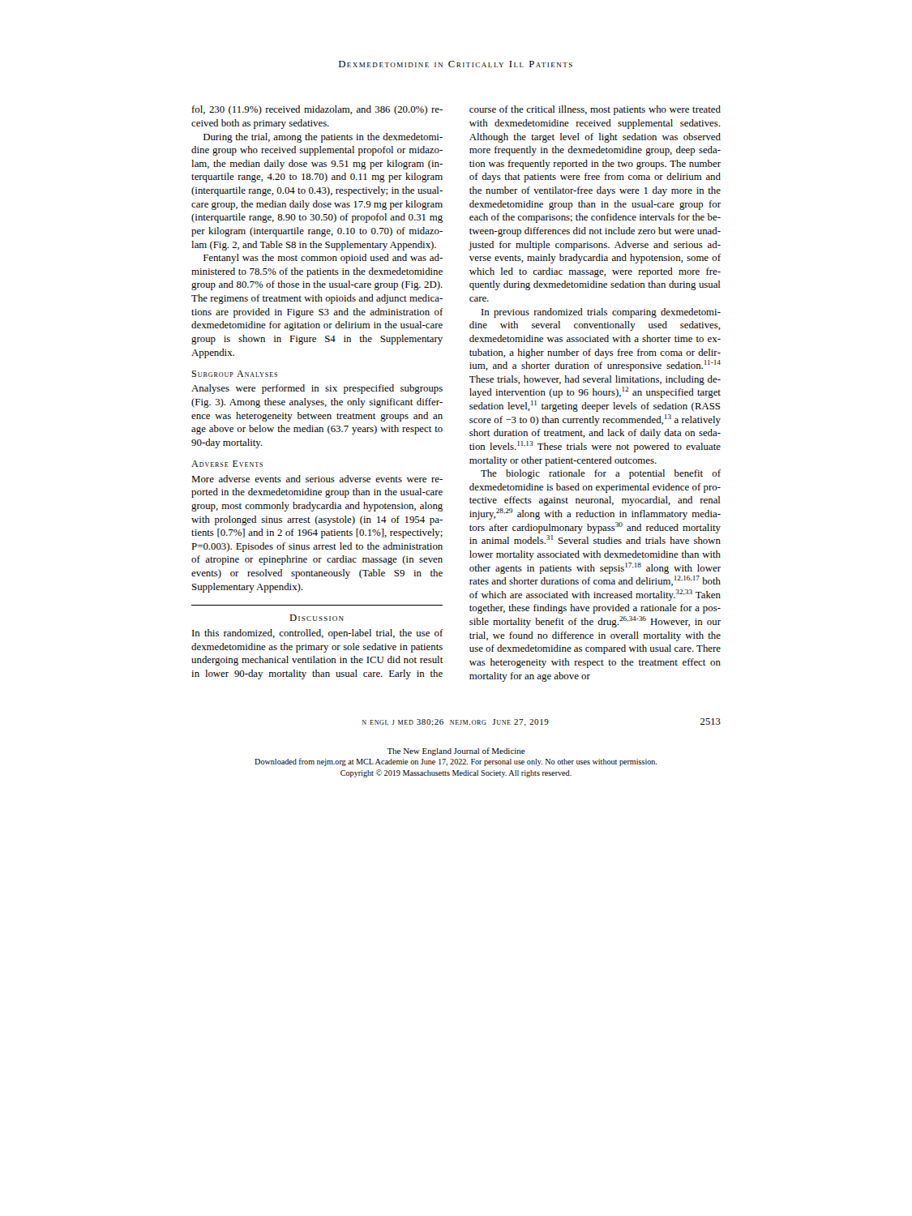Dexmedetomidine in Critically Ill Patients
fol, 230 (11.9%) received midazolam, and 386 (20.0%) received both as primary sedatives.
During the trial, among the patients in the dexmedetomidine group who received supplemental propofol or midazolam, the median daily dose was 9.51 mg per kilogram (interquartile range, 4.20 to 18.70) and 0.11 mg per kilogram (interquartile range, 0.04 to 0.43), respectively; in the usual-care group, the median daily dose was 17.9 mg per kilogram (interquartile range, 8.90 to 30.50) of propofol and 0.31 mg per kilogram (interquartile range, 0.10 to 0.70) of midazolam (Fig. 2, and Table S8 in the Supplementary Appendix).
Fentanyl was the most common opioid used and was administered to 78.5% of the patients in the dexmedetomidine group and 80.7% of those in the usual-care group (Fig. 2D). The regimens of treatment with opioids and adjunct medications are provided in Figure S3 and the administration of dexmedetomidine for agitation or delirium in the usual-care group is shown in Figure S4 in the Supplementary Appendix.
Subgroup Analyses
Analyses were performed in six prespecified subgroups (Fig. 3). Among these analyses, the only significant difference was heterogeneity between treatment groups and an age above or below the median (63.7 years) with respect to 90-day mortality.
Adverse Events
More adverse events and serious adverse events were reported in the dexmedetomidine group than in the usual-care group, most commonly bradycardia and hypotension, along with prolonged sinus arrest (asystole) (in 14 of 1954 patients [0.7%] and in 2 of 1964 patients [0.1%], respectively; P=0.003). Episodes of sinus arrest led to the administration of atropine or epinephrine or cardiac massage (in seven events) or resolved spontaneously (Table S9 in the Supplementary Appendix).
Discussion
In this randomized, controlled, open-label trial, the use of dexmedetomidine as the primary or sole sedative in patients undergoing mechanical ventilation in the ICU did not result in lower 90-day mortality than usual care. Early in the course of the critical illness, most patients who were treated with dexmedetomidine received supplemental sedatives. Although the target level of light sedation was observed more frequently in the dexmedetomidine group, deep sedation was frequently reported in the two groups. The number of days that patients were free from coma or delirium and the number of ventilator-free days were 1 day more in the dexmedetomidine group than in the usual-care group for each of the comparisons; the confidence intervals for the between-group differences did not include zero but were unadjusted for multiple comparisons. Adverse and serious adverse events, mainly bradycardia and hypotension, some of which led to cardiac massage, were reported more frequently during dexmedetomidine sedation than during usual care.
In previous randomized trials comparing dexmedetomidine with several conventionally used sedatives, dexmedetomidine was associated with a shorter time to extubation, a higher number of days free from coma or delirium, and a shorter duration of unresponsive sedation.11-14 These trials, however, had several limitations, including delayed intervention (up to 96 hours),12 an unspecified target sedation level,11 targeting deeper levels of sedation (RASS score of −3 to 0) than currently recommended,13 a relatively short duration of treatment, and lack of daily data on sedation levels.11,13 These trials were not powered to evaluate mortality or other patient-centered outcomes.
The biologic rationale for a potential benefit of dexmedetomidine is based on experimental evidence of protective effects against neuronal, myocardial, and renal injury,28,29 along with a reduction in inflammatory mediators after cardiopulmonary bypass30 and reduced mortality in animal models.31 Several studies and trials have shown lower mortality associated with dexmedetomidine than with other agents in patients with sepsis17,18 along with lower rates and shorter durations of coma and delirium,12,16,17 both of which are associated with increased mortality.32,33 Taken together, these findings have provided a rationale for a possible mortality benefit of the drug.26,34-36 However, in our trial, we found no difference in overall mortality with the use of dexmedetomidine as compared with usual care. There was heterogeneity with respect to the treatment effect on mortality for an age above or
n engl j med 380;26 nejm.org June 27, 2019
2513
The New England Journal of Medicine
Downloaded from nejm.org at MCL Academie on June 17, 2022. For personal use only. No other uses without permission.
Copyright © 2019 Massachusetts Medical Society. All rights reserved.